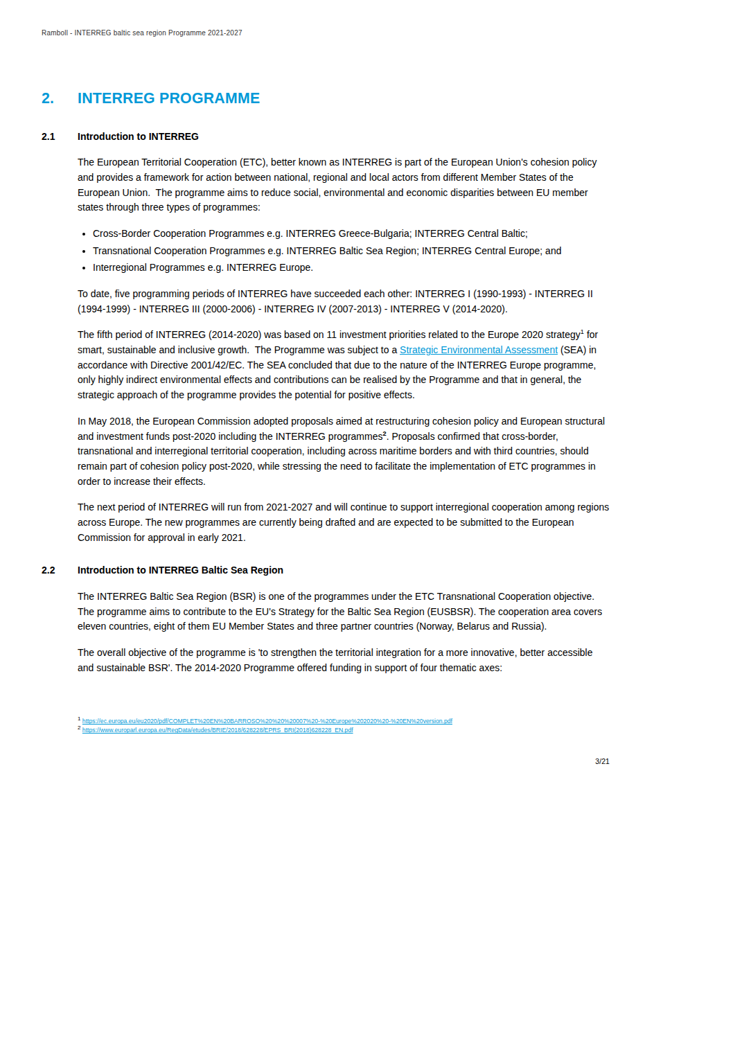Ramboll - INTERREG baltic sea region Programme 2021-2027
2. INTERREG PROGRAMME
2.1 Introduction to INTERREG
The European Territorial Cooperation (ETC), better known as INTERREG is part of the European Union's cohesion policy and provides a framework for action between national, regional and local actors from different Member States of the European Union. The programme aims to reduce social, environmental and economic disparities between EU member states through three types of programmes:
Cross-Border Cooperation Programmes e.g. INTERREG Greece-Bulgaria; INTERREG Central Baltic;
Transnational Cooperation Programmes e.g. INTERREG Baltic Sea Region; INTERREG Central Europe; and
Interregional Programmes e.g. INTERREG Europe.
To date, five programming periods of INTERREG have succeeded each other: INTERREG I (1990-1993) - INTERREG II (1994-1999) - INTERREG III (2000-2006) - INTERREG IV (2007-2013) - INTERREG V (2014-2020).
The fifth period of INTERREG (2014-2020) was based on 11 investment priorities related to the Europe 2020 strategy1 for smart, sustainable and inclusive growth. The Programme was subject to a Strategic Environmental Assessment (SEA) in accordance with Directive 2001/42/EC. The SEA concluded that due to the nature of the INTERREG Europe programme, only highly indirect environmental effects and contributions can be realised by the Programme and that in general, the strategic approach of the programme provides the potential for positive effects.
In May 2018, the European Commission adopted proposals aimed at restructuring cohesion policy and European structural and investment funds post-2020 including the INTERREG programmes2. Proposals confirmed that cross-border, transnational and interregional territorial cooperation, including across maritime borders and with third countries, should remain part of cohesion policy post-2020, while stressing the need to facilitate the implementation of ETC programmes in order to increase their effects.
The next period of INTERREG will run from 2021-2027 and will continue to support interregional cooperation among regions across Europe. The new programmes are currently being drafted and are expected to be submitted to the European Commission for approval in early 2021.
2.2 Introduction to INTERREG Baltic Sea Region
The INTERREG Baltic Sea Region (BSR) is one of the programmes under the ETC Transnational Cooperation objective. The programme aims to contribute to the EU's Strategy for the Baltic Sea Region (EUSBSR). The cooperation area covers eleven countries, eight of them EU Member States and three partner countries (Norway, Belarus and Russia).
The overall objective of the programme is 'to strengthen the territorial integration for a more innovative, better accessible and sustainable BSR'. The 2014-2020 Programme offered funding in support of four thematic axes:
1 https://ec.europa.eu/eu2020/pdf/COMPLET%20EN%20BARROSO%20%20%20007%20-%20Europe%202020%20-%20EN%20version.pdf
2 https://www.europarl.europa.eu/RegData/etudes/BRIE/2018/628228/EPRS_BRI(2018)628228_EN.pdf
3/21